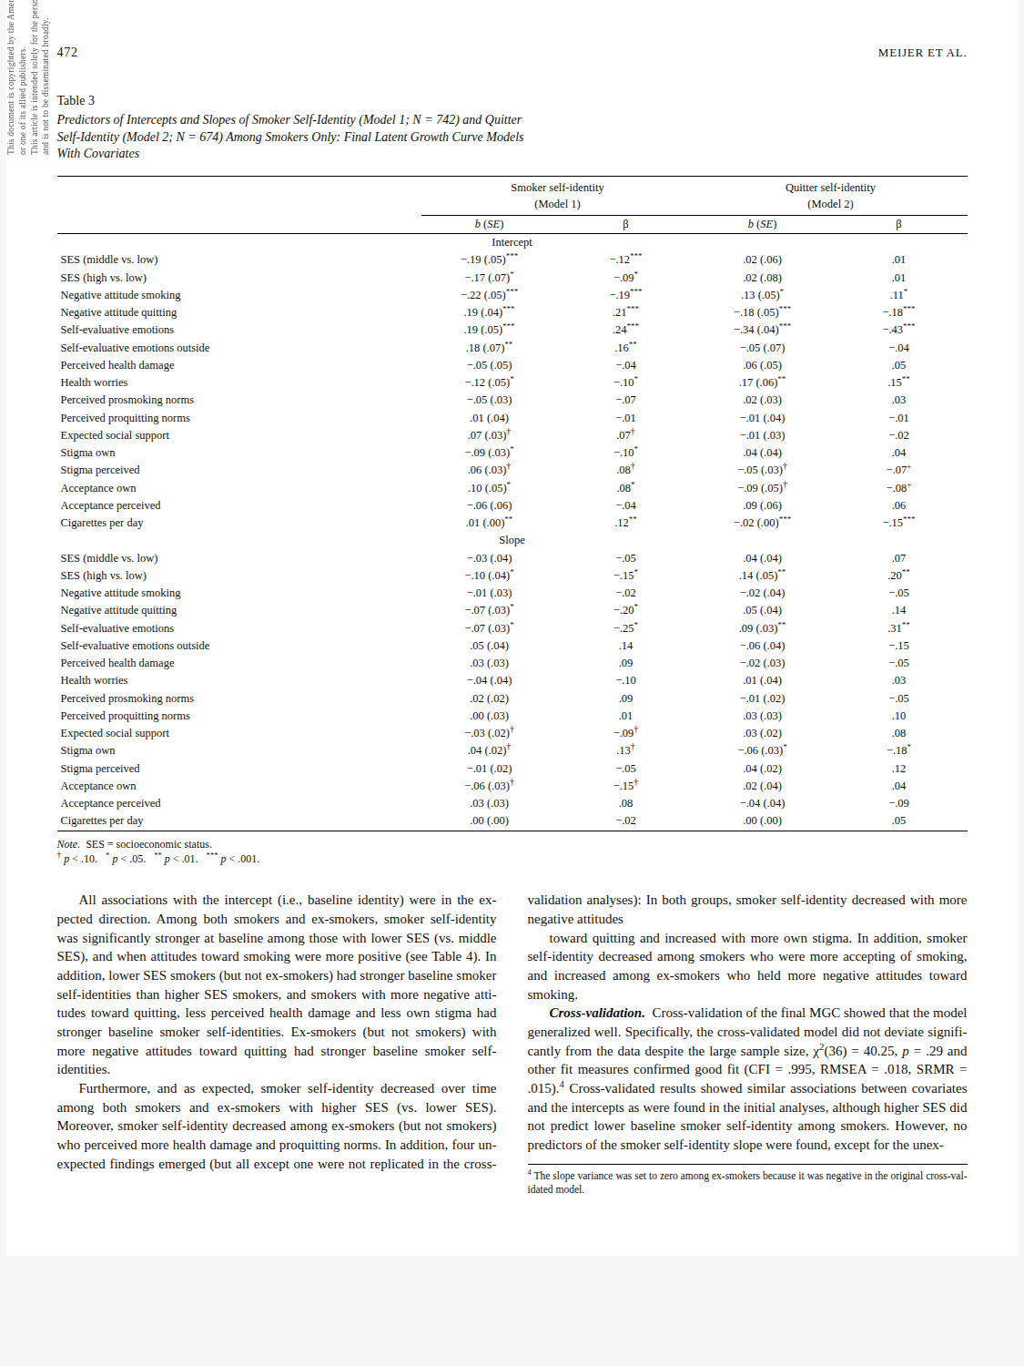This document is copyrighted by the American Psychological Association or one of its allied publishers.
This article is intended solely for the personal use of the individual user and is not to be disseminated broadly.
472 MEIJER ET AL.
Table 3
Predictors of Intercepts and Slopes of Smoker Self-Identity (Model 1; N = 742) and Quitter
Self-Identity (Model 2; N = 674) Among Smokers Only: Final Latent Growth Curve Models
With Covariates
| | Smoker self-identity (Model 1) | Quitter self-identity (Model 2) |
| --- | --- | --- |
| | b ( SE ) | β | b ( SE ) | β |
| Intercept |
| SES (middle vs. low) | −.19 (.05) *** | −.12 *** | .02 (.06) | .01 |
| SES (high vs. low) | −.17 (.07) * | −.09 * | .02 (.08) | .01 |
| Negative attitude smoking | −.22 (.05) *** | −.19 *** | .13 (.05) * | .11 * |
| Negative attitude quitting | .19 (.04) *** | .21 *** | −.18 (.05) *** | −.18 *** |
| Self-evaluative emotions | .19 (.05) *** | .24 *** | −.34 (.04) *** | −.43 *** |
| Self-evaluative emotions outside | .18 (.07) ** | .16 ** | −.05 (.07) | −.04 |
| Perceived health damage | −.05 (.05) | −.04 | .06 (.05) | .05 |
| Health worries | −.12 (.05) * | −.10 * | .17 (.06) ** | .15 ** |
| Perceived prosmoking norms | −.05 (.03) | −.07 | .02 (.03) | .03 |
| Perceived proquitting norms | .01 (.04) | −.01 | −.01 (.04) | −.01 |
| Expected social support | .07 (.03) † | .07 † | −.01 (.03) | −.02 |
| Stigma own | −.09 (.03) * | −.10 * | .04 (.04) | .04 |
| Stigma perceived | .06 (.03) † | .08 † | −.05 (.03) † | −.07 + |
| Acceptance own | .10 (.05) * | .08 * | −.09 (.05) † | −.08 + |
| Acceptance perceived | −.06 (.06) | −.04 | .09 (.06) | .06 |
| Cigarettes per day | .01 (.00) ** | .12 ** | −.02 (.00) *** | −.15 *** |
| Slope |
| SES (middle vs. low) | −.03 (.04) | −.05 | .04 (.04) | .07 |
| SES (high vs. low) | −.10 (.04) * | −.15 * | .14 (.05) ** | .20 ** |
| Negative attitude smoking | −.01 (.03) | −.02 | −.02 (.04) | −.05 |
| Negative attitude quitting | −.07 (.03) * | −.20 * | .05 (.04) | .14 |
| Self-evaluative emotions | −.07 (.03) * | −.25 * | .09 (.03) ** | .31 ** |
| Self-evaluative emotions outside | .05 (.04) | .14 | −.06 (.04) | −.15 |
| Perceived health damage | .03 (.03) | .09 | −.02 (.03) | −.05 |
| Health worries | −.04 (.04) | −.10 | .01 (.04) | .03 |
| Perceived prosmoking norms | .02 (.02) | .09 | −.01 (.02) | −.05 |
| Perceived proquitting norms | .00 (.03) | .01 | .03 (.03) | .10 |
| Expected social support | −.03 (.02) † | −.09 † | .03 (.02) | .08 |
| Stigma own | .04 (.02) † | .13 † | −.06 (.03) * | −.18 * |
| Stigma perceived | −.01 (.02) | −.05 | .04 (.02) | .12 |
| Acceptance own | −.06 (.03) † | −.15 † | .02 (.04) | .04 |
| Acceptance perceived | .03 (.03) | .08 | −.04 (.04) | −.09 |
| Cigarettes per day | .00 (.00) | −.02 | .00 (.00) | .05 |
Note. SES = socioeconomic status.
† p < .10. * p < .05. ** p < .01. *** p < .001.
All associations with the intercept (i.e., baseline identity) were in the expected direction. Among both smokers and ex-smokers, smoker self-identity was significantly stronger at baseline among those with lower SES (vs. middle SES), and when attitudes toward smoking were more positive (see Table 4). In addition, lower SES smokers (but not ex-smokers) had stronger baseline smoker self-identities than higher SES smokers, and smokers with more negative attitudes toward quitting, less perceived health damage and less own stigma had stronger baseline smoker self-identities. Ex-smokers (but not smokers) with more negative attitudes toward quitting had stronger baseline smoker self-identities.
Furthermore, and as expected, smoker self-identity decreased over time among both smokers and ex-smokers with higher SES (vs. lower SES). Moreover, smoker self-identity decreased among ex-smokers (but not smokers) who perceived more health damage and proquitting norms. In addition, four unexpected findings emerged (but all except one were not replicated in the cross-validation analyses): In both groups, smoker self-identity decreased with more negative attitudes
toward quitting and increased with more own stigma. In addition, smoker self-identity decreased among smokers who were more accepting of smoking, and increased among ex-smokers who held more negative attitudes toward smoking.
Cross-validation. Cross-validation of the final MGC showed that the model generalized well. Specifically, the cross-validated model did not deviate significantly from the data despite the large sample size, χ2(36) = 40.25, p = .29 and other fit measures confirmed good fit (CFI = .995, RMSEA = .018, SRMR = .015).4 Cross-validated results showed similar associations between covariates and the intercepts as were found in the initial analyses, although higher SES did not predict lower baseline smoker self-identity among smokers. However, no predictors of the smoker self-identity slope were found, except for the unex-
4 The slope variance was set to zero among ex-smokers because it was negative in the original cross-validated model.